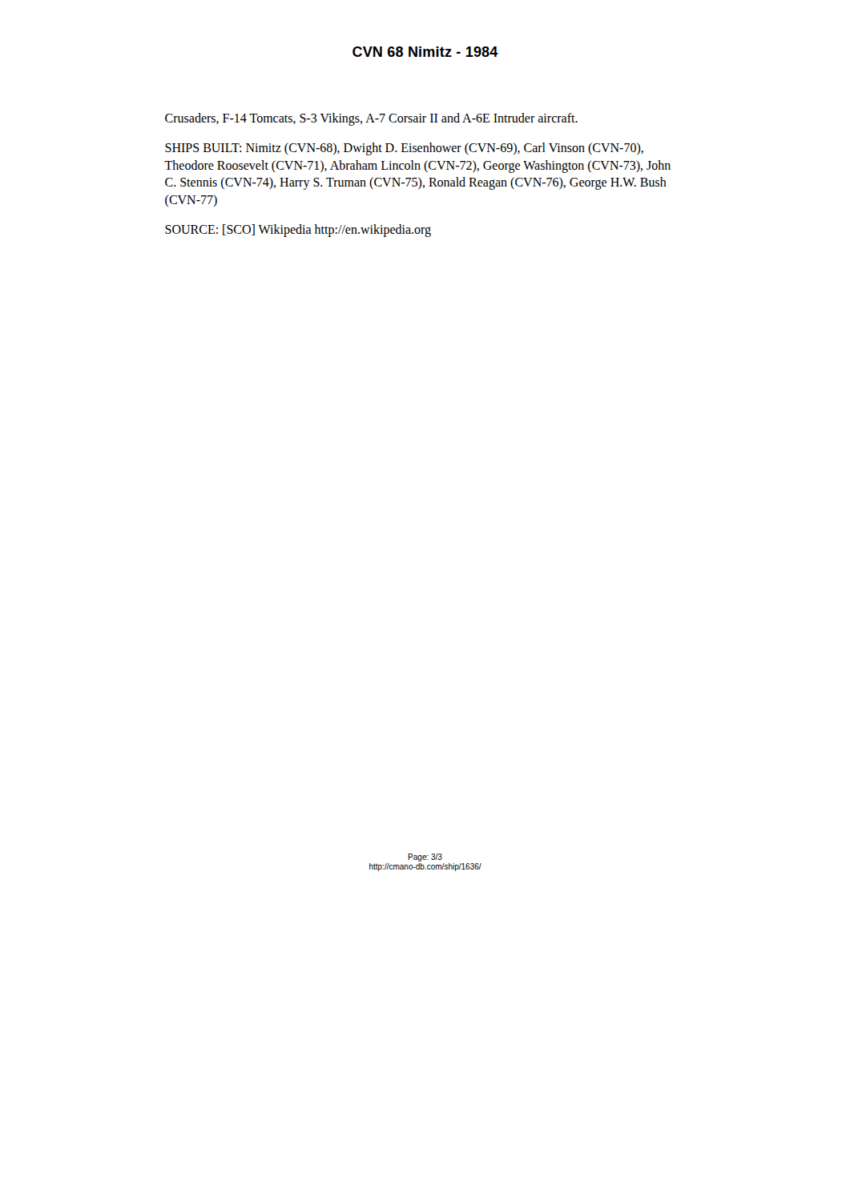CVN 68 Nimitz - 1984
Crusaders, F-14 Tomcats, S-3 Vikings, A-7 Corsair II and A-6E Intruder aircraft.
SHIPS BUILT: Nimitz (CVN-68), Dwight D. Eisenhower (CVN-69), Carl Vinson (CVN-70), Theodore Roosevelt (CVN-71), Abraham Lincoln (CVN-72), George Washington (CVN-73), John C. Stennis (CVN-74), Harry S. Truman (CVN-75), Ronald Reagan (CVN-76), George H.W. Bush (CVN-77)
SOURCE: [SCO] Wikipedia http://en.wikipedia.org
Page: 3/3
http://cmano-db.com/ship/1636/